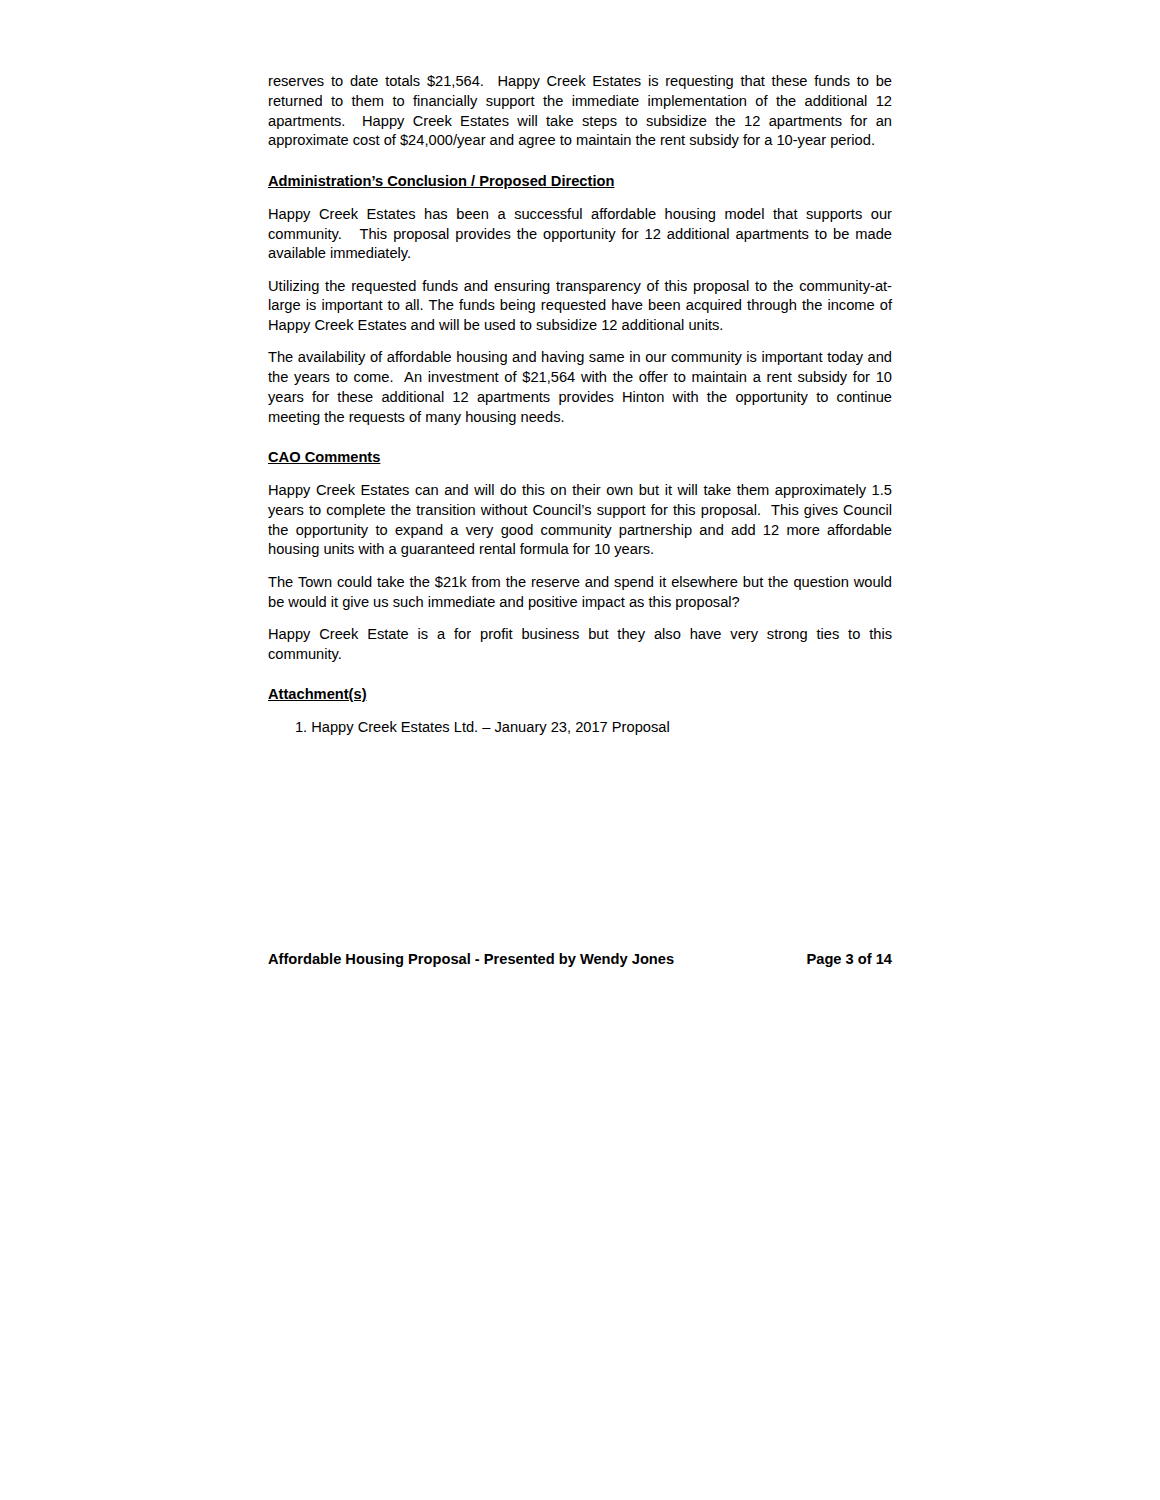reserves to date totals $21,564. Happy Creek Estates is requesting that these funds to be returned to them to financially support the immediate implementation of the additional 12 apartments. Happy Creek Estates will take steps to subsidize the 12 apartments for an approximate cost of $24,000/year and agree to maintain the rent subsidy for a 10-year period.
Administration’s Conclusion / Proposed Direction
Happy Creek Estates has been a successful affordable housing model that supports our community. This proposal provides the opportunity for 12 additional apartments to be made available immediately.
Utilizing the requested funds and ensuring transparency of this proposal to the community-at-large is important to all. The funds being requested have been acquired through the income of Happy Creek Estates and will be used to subsidize 12 additional units.
The availability of affordable housing and having same in our community is important today and the years to come. An investment of $21,564 with the offer to maintain a rent subsidy for 10 years for these additional 12 apartments provides Hinton with the opportunity to continue meeting the requests of many housing needs.
CAO Comments
Happy Creek Estates can and will do this on their own but it will take them approximately 1.5 years to complete the transition without Council’s support for this proposal. This gives Council the opportunity to expand a very good community partnership and add 12 more affordable housing units with a guaranteed rental formula for 10 years.
The Town could take the $21k from the reserve and spend it elsewhere but the question would be would it give us such immediate and positive impact as this proposal?
Happy Creek Estate is a for profit business but they also have very strong ties to this community.
Attachment(s)
Happy Creek Estates Ltd. – January 23, 2017 Proposal
Affordable Housing Proposal - Presented by Wendy Jones Page 3 of 14